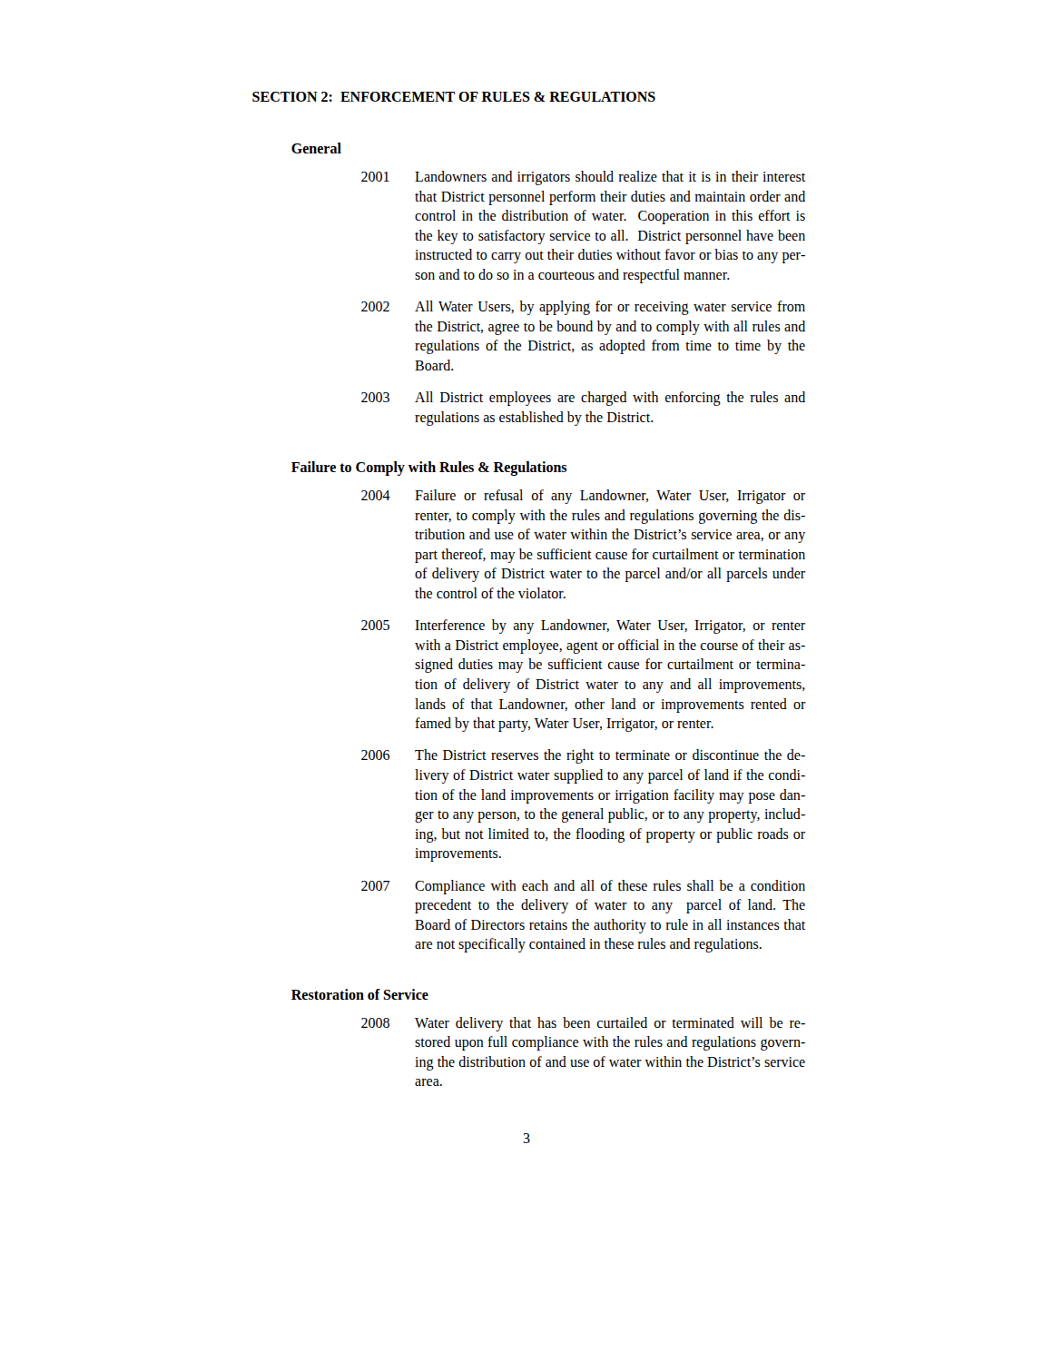Section 2: Enforcement of Rules & Regulations
General
2001 Landowners and irrigators should realize that it is in their interest that District personnel perform their duties and maintain order and control in the distribution of water. Cooperation in this effort is the key to satisfactory service to all. District personnel have been instructed to carry out their duties without favor or bias to any person and to do so in a courteous and respectful manner.
2002 All Water Users, by applying for or receiving water service from the District, agree to be bound by and to comply with all rules and regulations of the District, as adopted from time to time by the Board.
2003 All District employees are charged with enforcing the rules and regulations as established by the District.
Failure to Comply with Rules & Regulations
2004 Failure or refusal of any Landowner, Water User, Irrigator or renter, to comply with the rules and regulations governing the distribution and use of water within the District’s service area, or any part thereof, may be sufficient cause for curtailment or termination of delivery of District water to the parcel and/or all parcels under the control of the violator.
2005 Interference by any Landowner, Water User, Irrigator, or renter with a District employee, agent or official in the course of their assigned duties may be sufficient cause for curtailment or termination of delivery of District water to any and all improvements, lands of that Landowner, other land or improvements rented or famed by that party, Water User, Irrigator, or renter.
2006 The District reserves the right to terminate or discontinue the delivery of District water supplied to any parcel of land if the condition of the land improvements or irrigation facility may pose danger to any person, to the general public, or to any property, including, but not limited to, the flooding of property or public roads or improvements.
2007 Compliance with each and all of these rules shall be a condition precedent to the delivery of water to any parcel of land. The Board of Directors retains the authority to rule in all instances that are not specifically contained in these rules and regulations.
Restoration of Service
2008 Water delivery that has been curtailed or terminated will be restored upon full compliance with the rules and regulations governing the distribution of and use of water within the District’s service area.
3